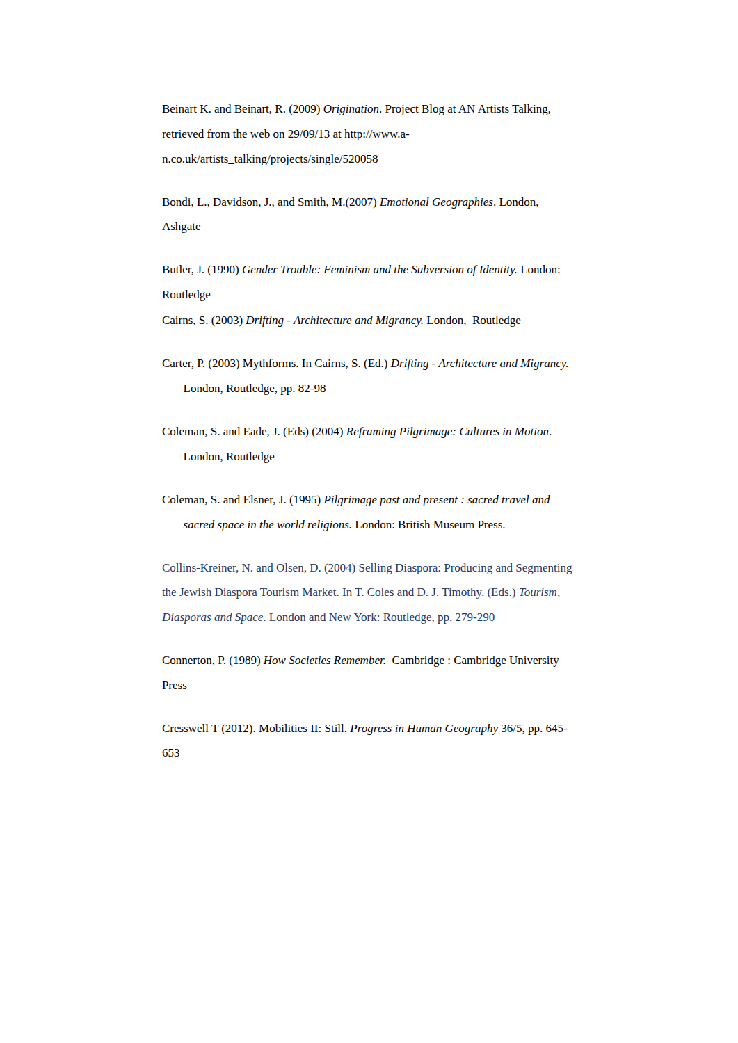Beinart K. and Beinart, R. (2009) Origination. Project Blog at AN Artists Talking, retrieved from the web on 29/09/13 at http://www.a-n.co.uk/artists_talking/projects/single/520058
Bondi, L., Davidson, J., and Smith, M.(2007) Emotional Geographies. London, Ashgate
Butler, J. (1990) Gender Trouble: Feminism and the Subversion of Identity. London: Routledge
Cairns, S. (2003) Drifting - Architecture and Migrancy. London, Routledge
Carter, P. (2003) Mythforms. In Cairns, S. (Ed.) Drifting - Architecture and Migrancy. London, Routledge, pp. 82-98
Coleman, S. and Eade, J. (Eds) (2004) Reframing Pilgrimage: Cultures in Motion. London, Routledge
Coleman, S. and Elsner, J. (1995) Pilgrimage past and present : sacred travel and sacred space in the world religions. London: British Museum Press.
Collins-Kreiner, N. and Olsen, D. (2004) Selling Diaspora: Producing and Segmenting the Jewish Diaspora Tourism Market. In T. Coles and D. J. Timothy. (Eds.) Tourism, Diasporas and Space. London and New York: Routledge, pp. 279-290
Connerton, P. (1989) How Societies Remember. Cambridge : Cambridge University Press
Cresswell T (2012). Mobilities II: Still. Progress in Human Geography 36/5, pp. 645-653